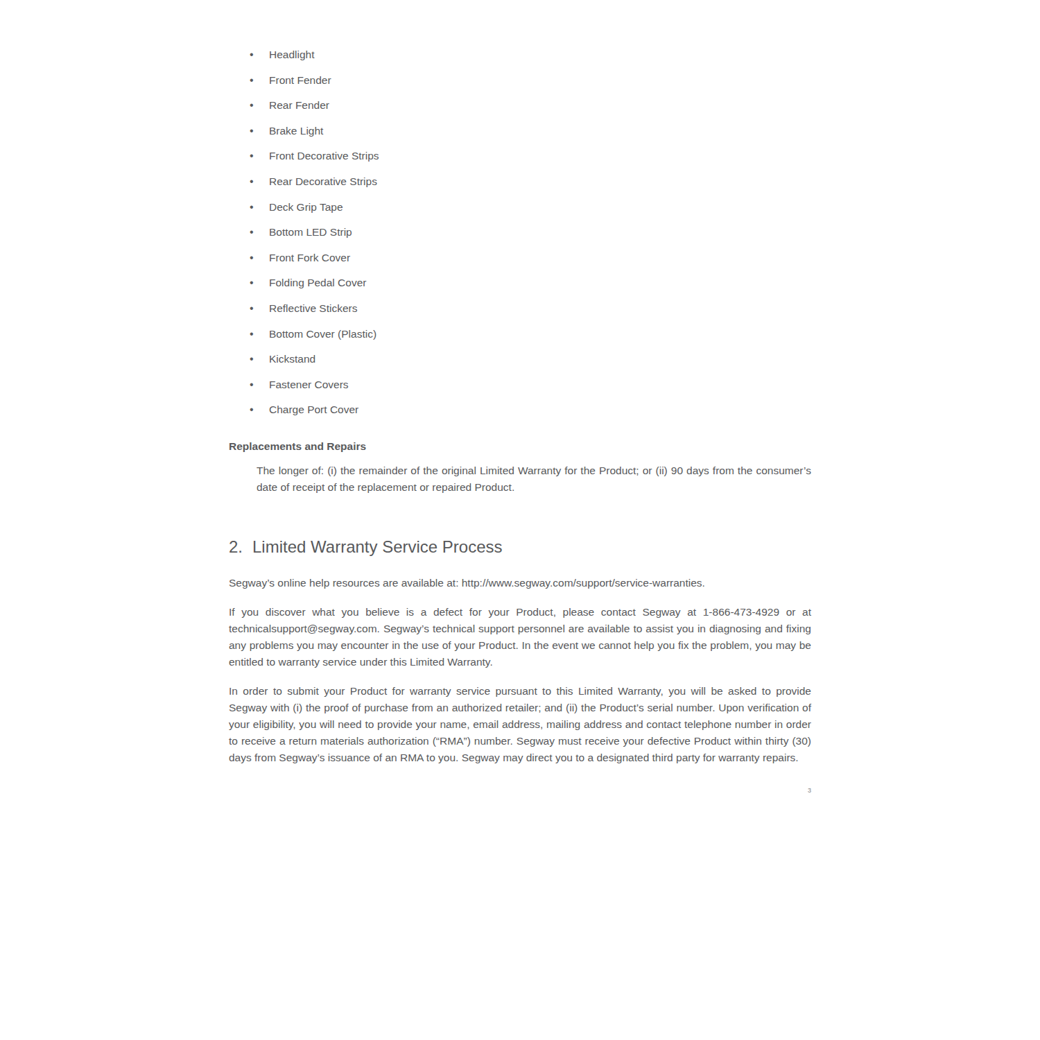Headlight
Front Fender
Rear Fender
Brake Light
Front Decorative Strips
Rear Decorative Strips
Deck Grip Tape
Bottom LED Strip
Front Fork Cover
Folding Pedal Cover
Reflective Stickers
Bottom Cover (Plastic)
Kickstand
Fastener Covers
Charge Port Cover
Replacements and Repairs
The longer of: (i) the remainder of the original Limited Warranty for the Product; or (ii) 90 days from the consumer’s date of receipt of the replacement or repaired Product.
2. Limited Warranty Service Process
Segway’s online help resources are available at: http://www.segway.com/support/service-warranties.
If you discover what you believe is a defect for your Product, please contact Segway at 1-866-473-4929 or at technicalsupport@segway.com. Segway’s technical support personnel are available to assist you in diagnosing and fixing any problems you may encounter in the use of your Product. In the event we cannot help you fix the problem, you may be entitled to warranty service under this Limited Warranty.
In order to submit your Product for warranty service pursuant to this Limited Warranty, you will be asked to provide Segway with (i) the proof of purchase from an authorized retailer; and (ii) the Product’s serial number. Upon verification of your eligibility, you will need to provide your name, email address, mailing address and contact telephone number in order to receive a return materials authorization (“RMA”) number. Segway must receive your defective Product within thirty (30) days from Segway’s issuance of an RMA to you. Segway may direct you to a designated third party for warranty repairs.
3